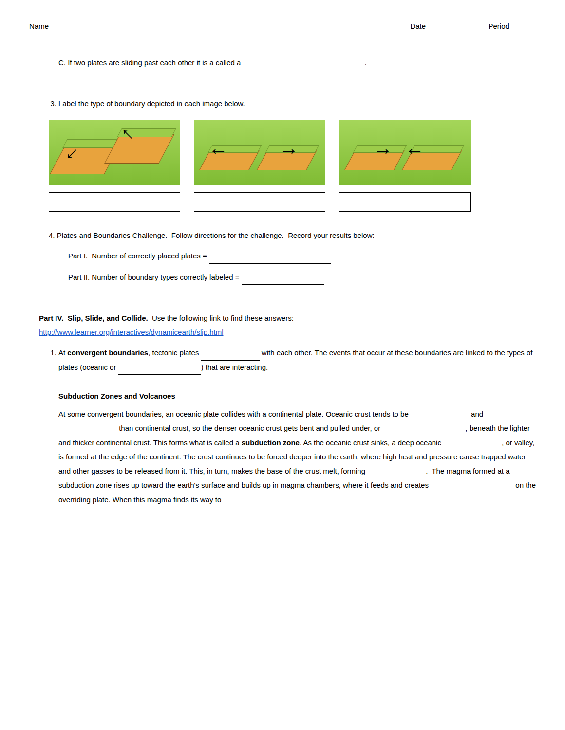Name Date Period
C. If two plates are sliding past each other it is a called a .
Label the type of boundary depicted in each image below.
↓
↑
←
→
→
←
4. Plates and Boundaries Challenge. Follow directions for the challenge. Record your results below:
Part I. Number of correctly placed plates =
Part II. Number of boundary types correctly labeled =
Part IV. Slip, Slide, and Collide. Use the following link to find these answers:
http://www.learner.org/interactives/dynamicearth/slip.html
At convergent boundaries, tectonic plates with each other. The events that occur at these boundaries are linked to the types of plates (oceanic or ) that are interacting.
Subduction Zones and Volcanoes
At some convergent boundaries, an oceanic plate collides with a continental plate. Oceanic crust tends to be and than continental crust, so the denser oceanic crust gets bent and pulled under, or , beneath the lighter and thicker continental crust. This forms what is called a subduction zone. As the oceanic crust sinks, a deep oceanic , or valley, is formed at the edge of the continent. The crust continues to be forced deeper into the earth, where high heat and pressure cause trapped water and other gasses to be released from it. This, in turn, makes the base of the crust melt, forming . The magma formed at a subduction zone rises up toward the earth's surface and builds up in magma chambers, where it feeds and creates on the overriding plate. When this magma finds its way to